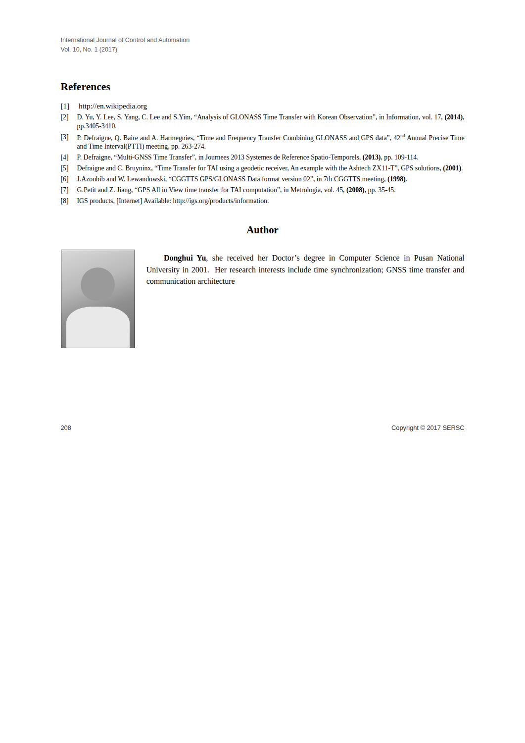International Journal of Control and Automation
Vol. 10, No. 1 (2017)
References
http://en.wikipedia.org
D. Yu, Y. Lee, S. Yang, C. Lee and S.Yim, “Analysis of GLONASS Time Transfer with Korean Observation”, in Information, vol. 17, (2014), pp.3405-3410.
P. Defraigne, Q. Baire and A. Harmegnies, “Time and Frequency Transfer Combining GLONASS and GPS data”, 42nd Annual Precise Time and Time Interval(PTTI) meeting, pp. 263-274.
P. Defraigne, “Multi-GNSS Time Transfer”, in Journees 2013 Systemes de Reference Spatio-Temporels, (2013), pp. 109-114.
Defraigne and C. Bruyninx, “Time Transfer for TAI using a geodetic receiver, An example with the Ashtech ZX11-T”, GPS solutions, (2001).
J.Azoubib and W. Lewandowski, “CGGTTS GPS/GLONASS Data format version 02”, in 7th CGGTTS meeting, (1998).
G.Petit and Z. Jiang, “GPS All in View time transfer for TAI computation”, in Metrologia, vol. 45, (2008), pp. 35-45.
IGS products, [Internet] Available: http://igs.org/products/information.
Author
Donghui Yu, she received her Doctor’s degree in Computer Science in Pusan National University in 2001. Her research interests include time synchronization; GNSS time transfer and communication architecture
208 Copyright © 2017 SERSC